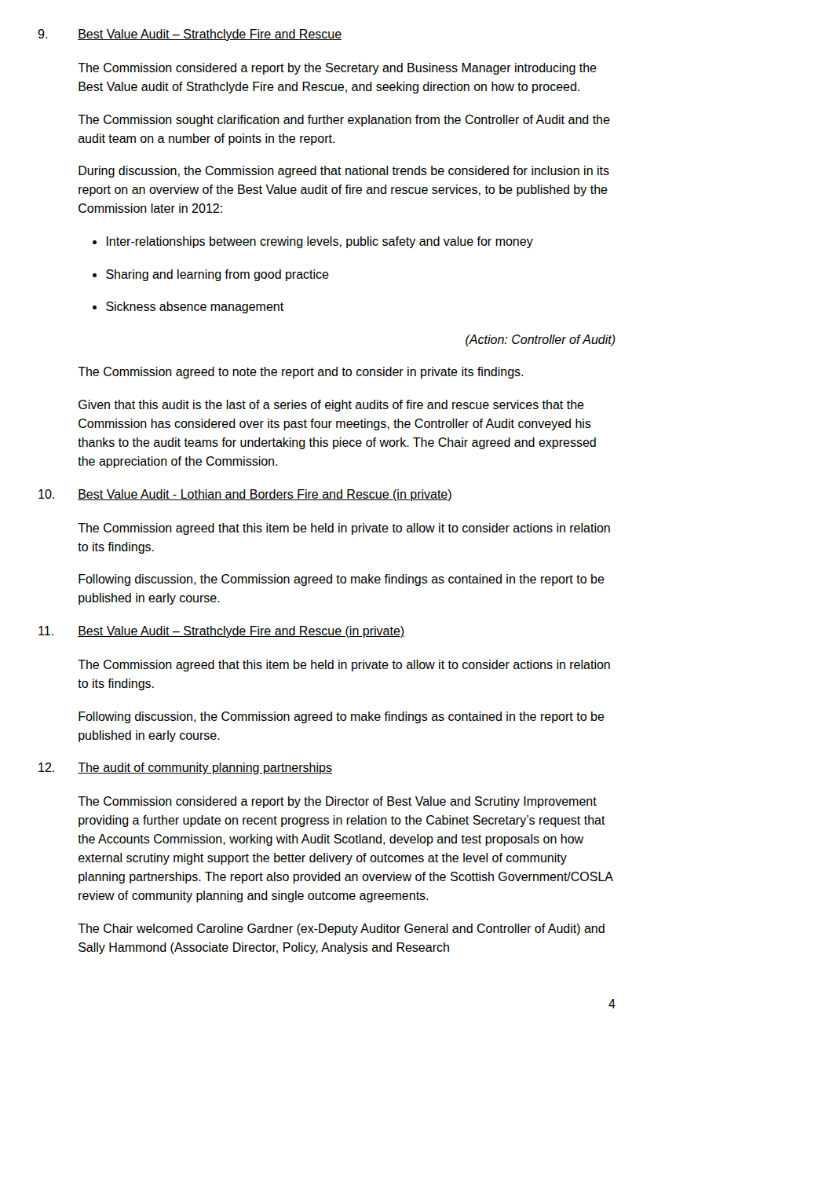9.
Best Value Audit – Strathclyde Fire and Rescue
The Commission considered a report by the Secretary and Business Manager introducing the Best Value audit of Strathclyde Fire and Rescue, and seeking direction on how to proceed.
The Commission sought clarification and further explanation from the Controller of Audit and the audit team on a number of points in the report.
During discussion, the Commission agreed that national trends be considered for inclusion in its report on an overview of the Best Value audit of fire and rescue services, to be published by the Commission later in 2012:
Inter-relationships between crewing levels, public safety and value for money
Sharing and learning from good practice
Sickness absence management
(Action: Controller of Audit)
The Commission agreed to note the report and to consider in private its findings.
Given that this audit is the last of a series of eight audits of fire and rescue services that the Commission has considered over its past four meetings, the Controller of Audit conveyed his thanks to the audit teams for undertaking this piece of work. The Chair agreed and expressed the appreciation of the Commission.
10.
Best Value Audit - Lothian and Borders Fire and Rescue (in private)
The Commission agreed that this item be held in private to allow it to consider actions in relation to its findings.
Following discussion, the Commission agreed to make findings as contained in the report to be published in early course.
11.
Best Value Audit – Strathclyde Fire and Rescue (in private)
The Commission agreed that this item be held in private to allow it to consider actions in relation to its findings.
Following discussion, the Commission agreed to make findings as contained in the report to be published in early course.
12.
The audit of community planning partnerships
The Commission considered a report by the Director of Best Value and Scrutiny Improvement providing a further update on recent progress in relation to the Cabinet Secretary’s request that the Accounts Commission, working with Audit Scotland, develop and test proposals on how external scrutiny might support the better delivery of outcomes at the level of community planning partnerships. The report also provided an overview of the Scottish Government/COSLA review of community planning and single outcome agreements.
The Chair welcomed Caroline Gardner (ex-Deputy Auditor General and Controller of Audit) and Sally Hammond (Associate Director, Policy, Analysis and Research
4